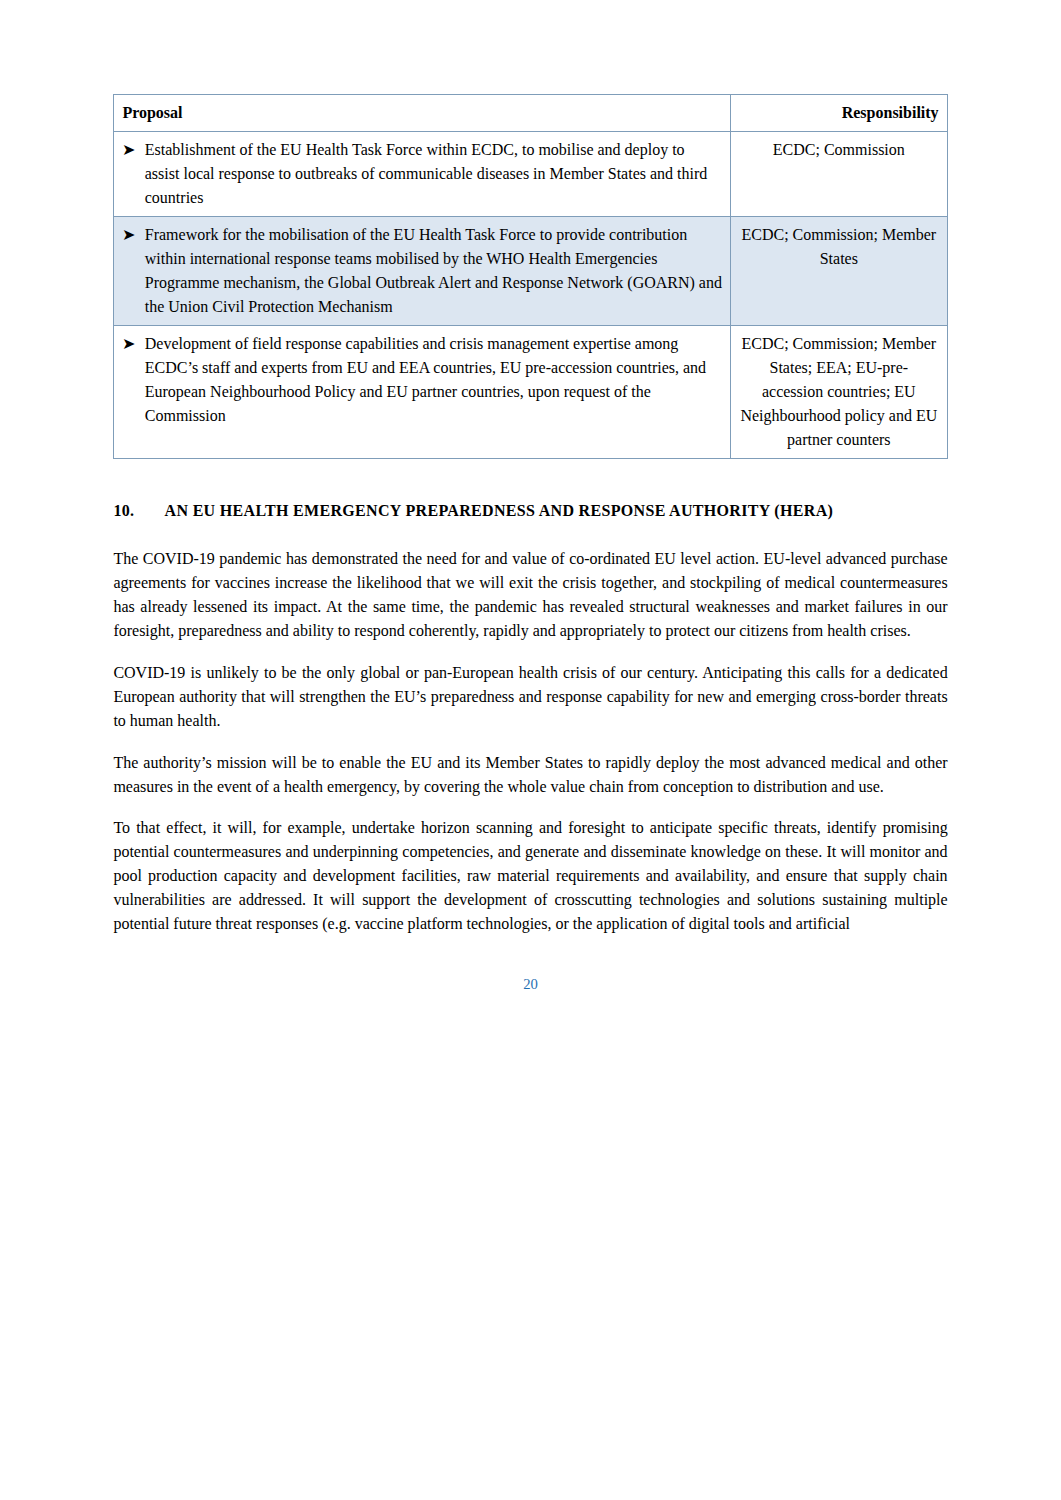| Proposal | Responsibility |
| --- | --- |
| Establishment of the EU Health Task Force within ECDC, to mobilise and deploy to assist local response to outbreaks of communicable diseases in Member States and third countries | ECDC; Commission |
| Framework for the mobilisation of the EU Health Task Force to provide contribution within international response teams mobilised by the WHO Health Emergencies Programme mechanism, the Global Outbreak Alert and Response Network (GOARN) and the Union Civil Protection Mechanism | ECDC; Commission; Member States |
| Development of field response capabilities and crisis management expertise among ECDC’s staff and experts from EU and EEA countries, EU pre-accession countries, and European Neighbourhood Policy and EU partner countries, upon request of the Commission | ECDC; Commission; Member States; EEA; EU-pre-accession countries; EU Neighbourhood policy and EU partner counters |
10. An EU Health Emergency Preparedness and Response Authority (HERA)
The COVID-19 pandemic has demonstrated the need for and value of co-ordinated EU level action. EU-level advanced purchase agreements for vaccines increase the likelihood that we will exit the crisis together, and stockpiling of medical countermeasures has already lessened its impact. At the same time, the pandemic has revealed structural weaknesses and market failures in our foresight, preparedness and ability to respond coherently, rapidly and appropriately to protect our citizens from health crises.
COVID-19 is unlikely to be the only global or pan-European health crisis of our century. Anticipating this calls for a dedicated European authority that will strengthen the EU’s preparedness and response capability for new and emerging cross-border threats to human health.
The authority’s mission will be to enable the EU and its Member States to rapidly deploy the most advanced medical and other measures in the event of a health emergency, by covering the whole value chain from conception to distribution and use.
To that effect, it will, for example, undertake horizon scanning and foresight to anticipate specific threats, identify promising potential countermeasures and underpinning competencies, and generate and disseminate knowledge on these. It will monitor and pool production capacity and development facilities, raw material requirements and availability, and ensure that supply chain vulnerabilities are addressed. It will support the development of crosscutting technologies and solutions sustaining multiple potential future threat responses (e.g. vaccine platform technologies, or the application of digital tools and artificial
20